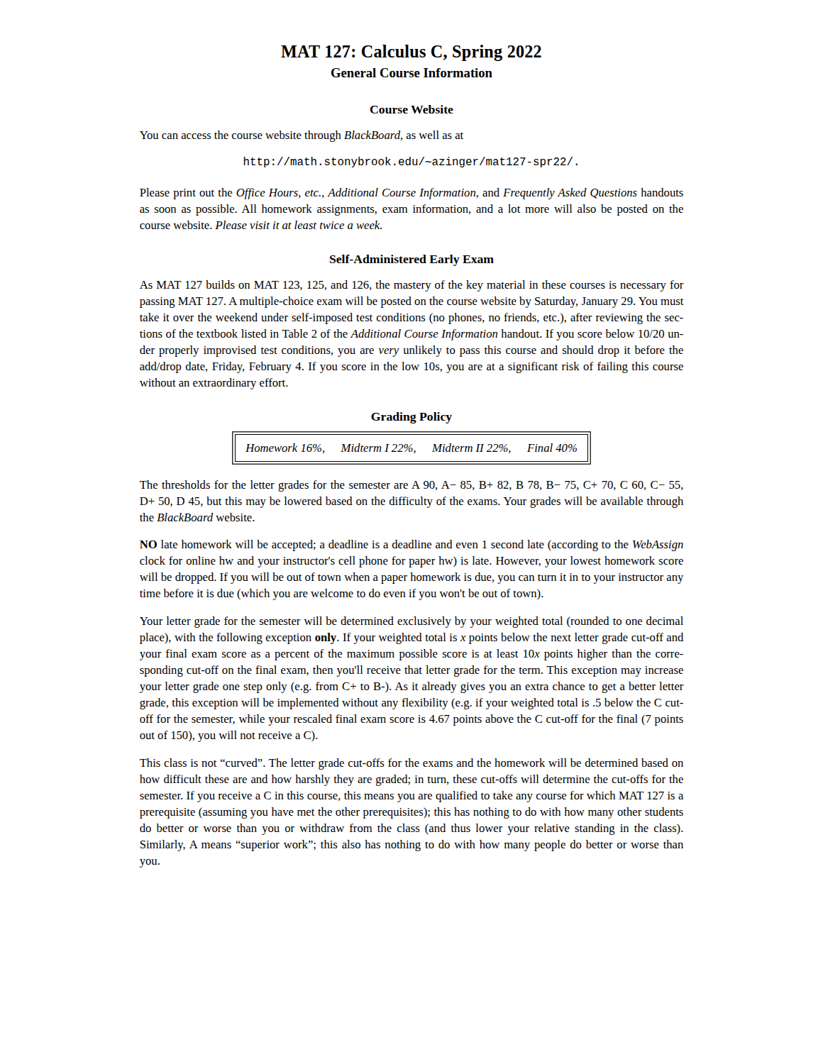MAT 127: Calculus C, Spring 2022
General Course Information
Course Website
You can access the course website through BlackBoard, as well as at
http://math.stonybrook.edu/∼azinger/mat127-spr22/.
Please print out the Office Hours, etc., Additional Course Information, and Frequently Asked Questions handouts as soon as possible. All homework assignments, exam information, and a lot more will also be posted on the course website. Please visit it at least twice a week.
Self-Administered Early Exam
As MAT 127 builds on MAT 123, 125, and 126, the mastery of the key material in these courses is necessary for passing MAT 127. A multiple-choice exam will be posted on the course website by Saturday, January 29. You must take it over the weekend under self-imposed test conditions (no phones, no friends, etc.), after reviewing the sections of the textbook listed in Table 2 of the Additional Course Information handout. If you score below 10/20 under properly improvised test conditions, you are very unlikely to pass this course and should drop it before the add/drop date, Friday, February 4. If you score in the low 10s, you are at a significant risk of failing this course without an extraordinary effort.
Grading Policy
Homework 16%, Midterm I 22%, Midterm II 22%, Final 40%
The thresholds for the letter grades for the semester are A 90, A− 85, B+ 82, B 78, B− 75, C+ 70, C 60, C− 55, D+ 50, D 45, but this may be lowered based on the difficulty of the exams. Your grades will be available through the BlackBoard website.
NO late homework will be accepted; a deadline is a deadline and even 1 second late (according to the WebAssign clock for online hw and your instructor's cell phone for paper hw) is late. However, your lowest homework score will be dropped. If you will be out of town when a paper homework is due, you can turn it in to your instructor any time before it is due (which you are welcome to do even if you won't be out of town).
Your letter grade for the semester will be determined exclusively by your weighted total (rounded to one decimal place), with the following exception only. If your weighted total is x points below the next letter grade cut-off and your final exam score as a percent of the maximum possible score is at least 10x points higher than the corresponding cut-off on the final exam, then you'll receive that letter grade for the term. This exception may increase your letter grade one step only (e.g. from C+ to B-). As it already gives you an extra chance to get a better letter grade, this exception will be implemented without any flexibility (e.g. if your weighted total is .5 below the C cut-off for the semester, while your rescaled final exam score is 4.67 points above the C cut-off for the final (7 points out of 150), you will not receive a C).
This class is not “curved”. The letter grade cut-offs for the exams and the homework will be determined based on how difficult these are and how harshly they are graded; in turn, these cut-offs will determine the cut-offs for the semester. If you receive a C in this course, this means you are qualified to take any course for which MAT 127 is a prerequisite (assuming you have met the other prerequisites); this has nothing to do with how many other students do better or worse than you or withdraw from the class (and thus lower your relative standing in the class). Similarly, A means “superior work”; this also has nothing to do with how many people do better or worse than you.